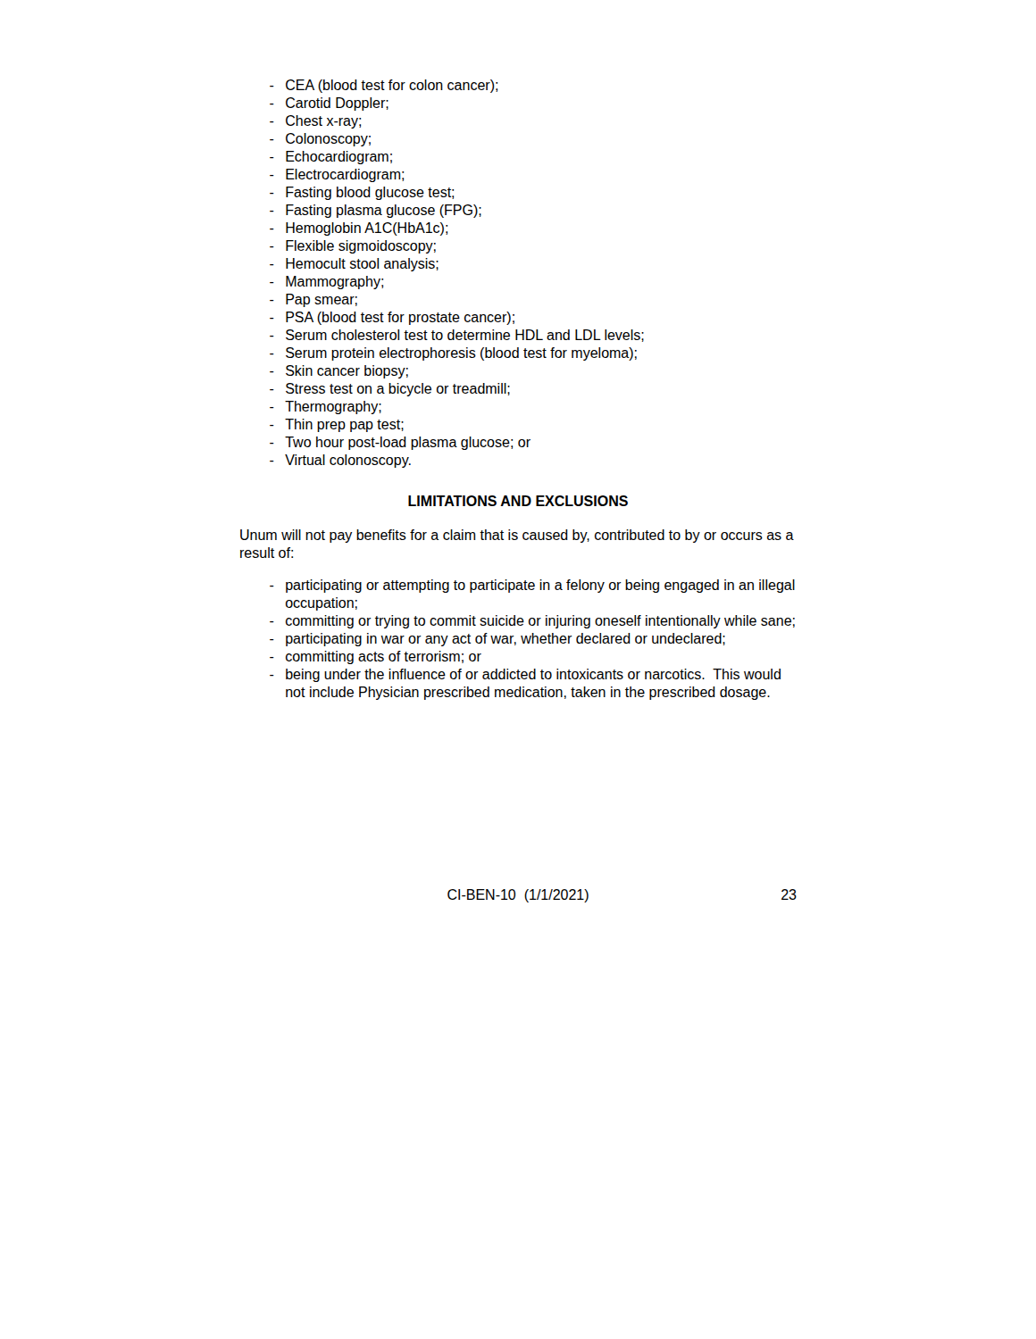CEA (blood test for colon cancer);
Carotid Doppler;
Chest x-ray;
Colonoscopy;
Echocardiogram;
Electrocardiogram;
Fasting blood glucose test;
Fasting plasma glucose (FPG);
Hemoglobin A1C(HbA1c);
Flexible sigmoidoscopy;
Hemocult stool analysis;
Mammography;
Pap smear;
PSA (blood test for prostate cancer);
Serum cholesterol test to determine HDL and LDL levels;
Serum protein electrophoresis (blood test for myeloma);
Skin cancer biopsy;
Stress test on a bicycle or treadmill;
Thermography;
Thin prep pap test;
Two hour post-load plasma glucose; or
Virtual colonoscopy.
LIMITATIONS AND EXCLUSIONS
Unum will not pay benefits for a claim that is caused by, contributed to by or occurs as a result of:
participating or attempting to participate in a felony or being engaged in an illegal occupation;
committing or trying to commit suicide or injuring oneself intentionally while sane;
participating in war or any act of war, whether declared or undeclared;
committing acts of terrorism; or
being under the influence of or addicted to intoxicants or narcotics. This would not include Physician prescribed medication, taken in the prescribed dosage.
CI-BEN-10 (1/1/2021)
23